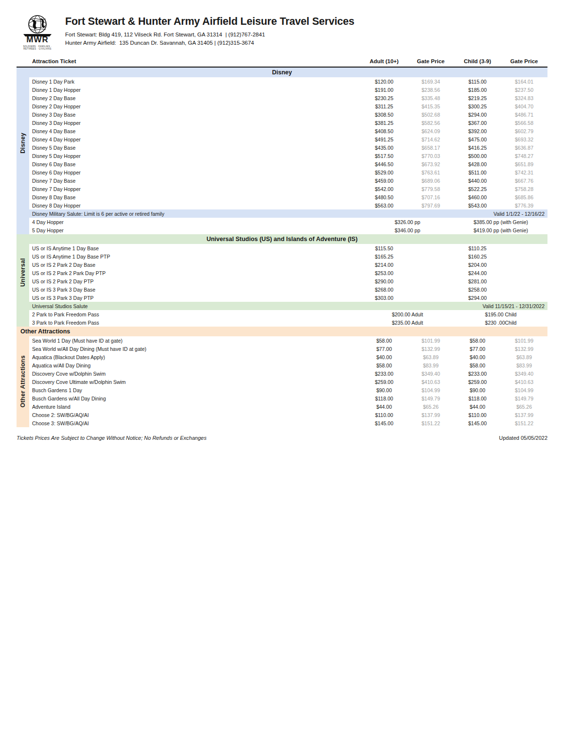MWR
SOLDIERS · FAMILIES · RETIREES · CIVILIANS
Fort Stewart & Hunter Army Airfield Leisure Travel Services
Fort Stewart: Bldg 419, 112 Vilseck Rd. Fort Stewart, GA 31314 | (912)767-2841
Hunter Army Airfield: 135 Duncan Dr. Savannah, GA 31405 | (912)315-3674
| | Attraction Ticket | Adult (10+) | Gate Price | Child (3-9) | Gate Price |
| --- | --- | --- | --- | --- | --- |
| Disney |
| Disney | Disney 1 Day Park | $120.00 | $169.34 | $115.00 | $164.01 |
| Disney 1 Day Hopper | $191.00 | $238.56 | $185.00 | $237.50 |
| Disney 2 Day Base | $230.25 | $335.48 | $219.25 | $324.83 |
| Disney 2 Day Hopper | $311.25 | $415.35 | $300.25 | $404.70 |
| Disney 3 Day Base | $308.50 | $502.68 | $294.00 | $486.71 |
| Disney 3 Day Hopper | $381.25 | $582.56 | $367.00 | $566.58 |
| Disney 4 Day Base | $408.50 | $624.09 | $392.00 | $602.79 |
| Disney 4 Day Hopper | $491.25 | $714.62 | $475.00 | $693.32 |
| Disney 5 Day Base | $435.00 | $658.17 | $416.25 | $636.87 |
| Disney 5 Day Hopper | $517.50 | $770.03 | $500.00 | $748.27 |
| Disney 6 Day Base | $446.50 | $673.92 | $428.00 | $651.89 |
| Disney 6 Day Hopper | $529.00 | $763.61 | $511.00 | $742.31 |
| Disney 7 Day Base | $459.00 | $689.06 | $440.00 | $667.76 |
| Disney 7 Day Hopper | $542.00 | $779.58 | $522.25 | $758.28 |
| Disney 8 Day Base | $480.50 | $707.16 | $460.00 | $685.86 |
| Disney 8 Day Hopper | $563.00 | $797.69 | $543.00 | $776.39 |
| | Disney Military Salute: Limit is 6 per active or retired family | Valid 1/1/22 - 12/16/22 |
| 4 Day Hopper | $326.00 pp | $385.00 pp (with Genie) |
| 5 Day Hopper | $346.00 pp | $419.00 pp (with Genie) |
| Universal Studios (US) and Islands of Adventure (IS) |
| Universal | US or IS Anytime 1 Day Base | $115.50 | | $110.25 | |
| US or IS Anytime 1 Day Base PTP | $165.25 | | $160.25 | |
| US or IS 2 Park 2 Day Base | $214.00 | | $204.00 | |
| US or IS 2 Park 2 Park Day PTP | $253.00 | | $244.00 | |
| US or IS 2 Park 2 Day PTP | $290.00 | | $281.00 | |
| US or IS 3 Park 3 Day Base | $268.00 | | $258.00 | |
| US or IS 3 Park 3 Day PTP | $303.00 | | $294.00 | |
| | Universal Studios Salute | Valid 11/15/21 - 12/31/2022 |
| 2 Park to Park Freedom Pass | $200.00 Adult | $195.00 Child |
| 3 Park to Park Freedom Pass | $235.00 Adult | $230 .00Child |
| Other Attractions |
| Other Attractions | Sea World 1 Day (Must have ID at gate) | $58.00 | $101.99 | $58.00 | $101.99 |
| Sea World w/All Day Dining (Must have ID at gate) | $77.00 | $132.99 | $77.00 | $132.99 |
| Aquatica (Blackout Dates Apply) | $40.00 | $63.89 | $40.00 | $63.89 |
| Aquatica w/All Day Dining | $58.00 | $83.99 | $58.00 | $83.99 |
| Discovery Cove w/Dolphin Swim | $233.00 | $349.40 | $233.00 | $349.40 |
| Discovery Cove Ultimate w/Dolphin Swim | $259.00 | $410.63 | $259.00 | $410.63 |
| Busch Gardens 1 Day | $90.00 | $104.99 | $90.00 | $104.99 |
| Busch Gardens w/All Day Dining | $118.00 | $149.79 | $118.00 | $149.79 |
| Adventure Island | $44.00 | $65.26 | $44.00 | $65.26 |
| Choose 2: SW/BG/AQ/AI | $110.00 | $137.99 | $110.00 | $137.99 |
| Choose 3: SW/BG/AQ/AI | $145.00 | $151.22 | $145.00 | $151.22 |
Tickets Prices Are Subject to Change Without Notice; No Refunds or Exchanges
Updated 05/05/2022